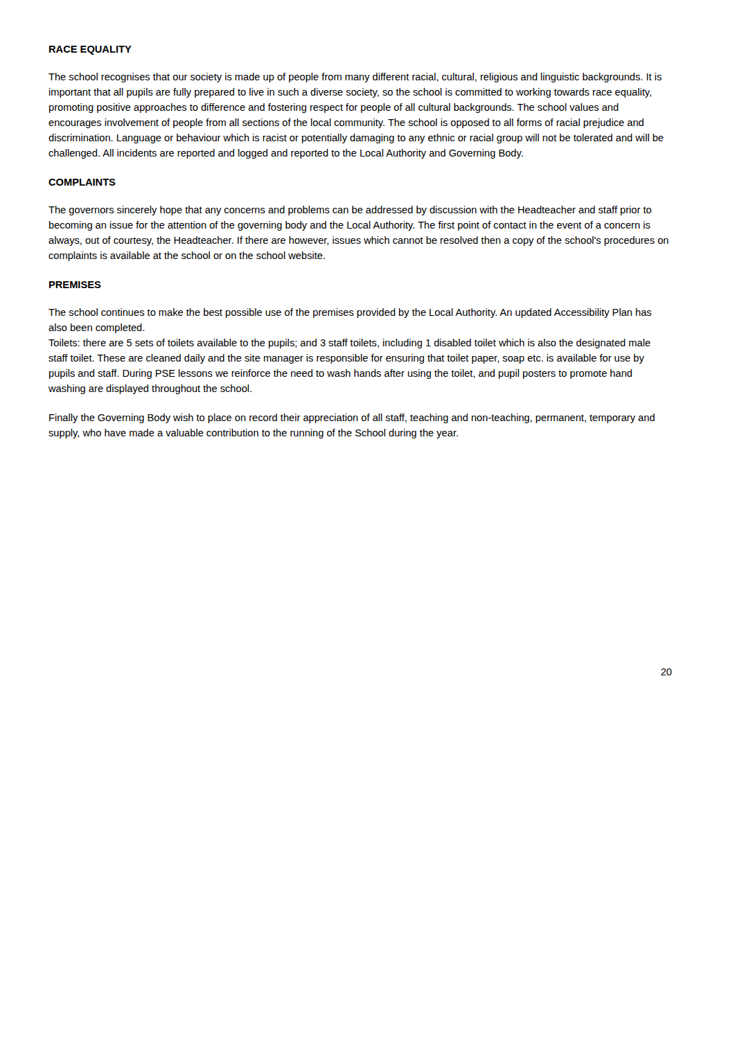Race Equality
The school recognises that our society is made up of people from many different racial, cultural, religious and linguistic backgrounds. It is important that all pupils are fully prepared to live in such a diverse society, so the school is committed to working towards race equality, promoting positive approaches to difference and fostering respect for people of all cultural backgrounds. The school values and encourages involvement of people from all sections of the local community. The school is opposed to all forms of racial prejudice and discrimination. Language or behaviour which is racist or potentially damaging to any ethnic or racial group will not be tolerated and will be challenged. All incidents are reported and logged and reported to the Local Authority and Governing Body.
Complaints
The governors sincerely hope that any concerns and problems can be addressed by discussion with the Headteacher and staff prior to becoming an issue for the attention of the governing body and the Local Authority. The first point of contact in the event of a concern is always, out of courtesy, the Headteacher. If there are however, issues which cannot be resolved then a copy of the school's procedures on complaints is available at the school or on the school website.
Premises
The school continues to make the best possible use of the premises provided by the Local Authority. An updated Accessibility Plan has also been completed.
Toilets: there are 5 sets of toilets available to the pupils; and 3 staff toilets, including 1 disabled toilet which is also the designated male staff toilet. These are cleaned daily and the site manager is responsible for ensuring that toilet paper, soap etc. is available for use by pupils and staff. During PSE lessons we reinforce the need to wash hands after using the toilet, and pupil posters to promote hand washing are displayed throughout the school.
Finally the Governing Body wish to place on record their appreciation of all staff, teaching and non-teaching, permanent, temporary and supply, who have made a valuable contribution to the running of the School during the year.
20